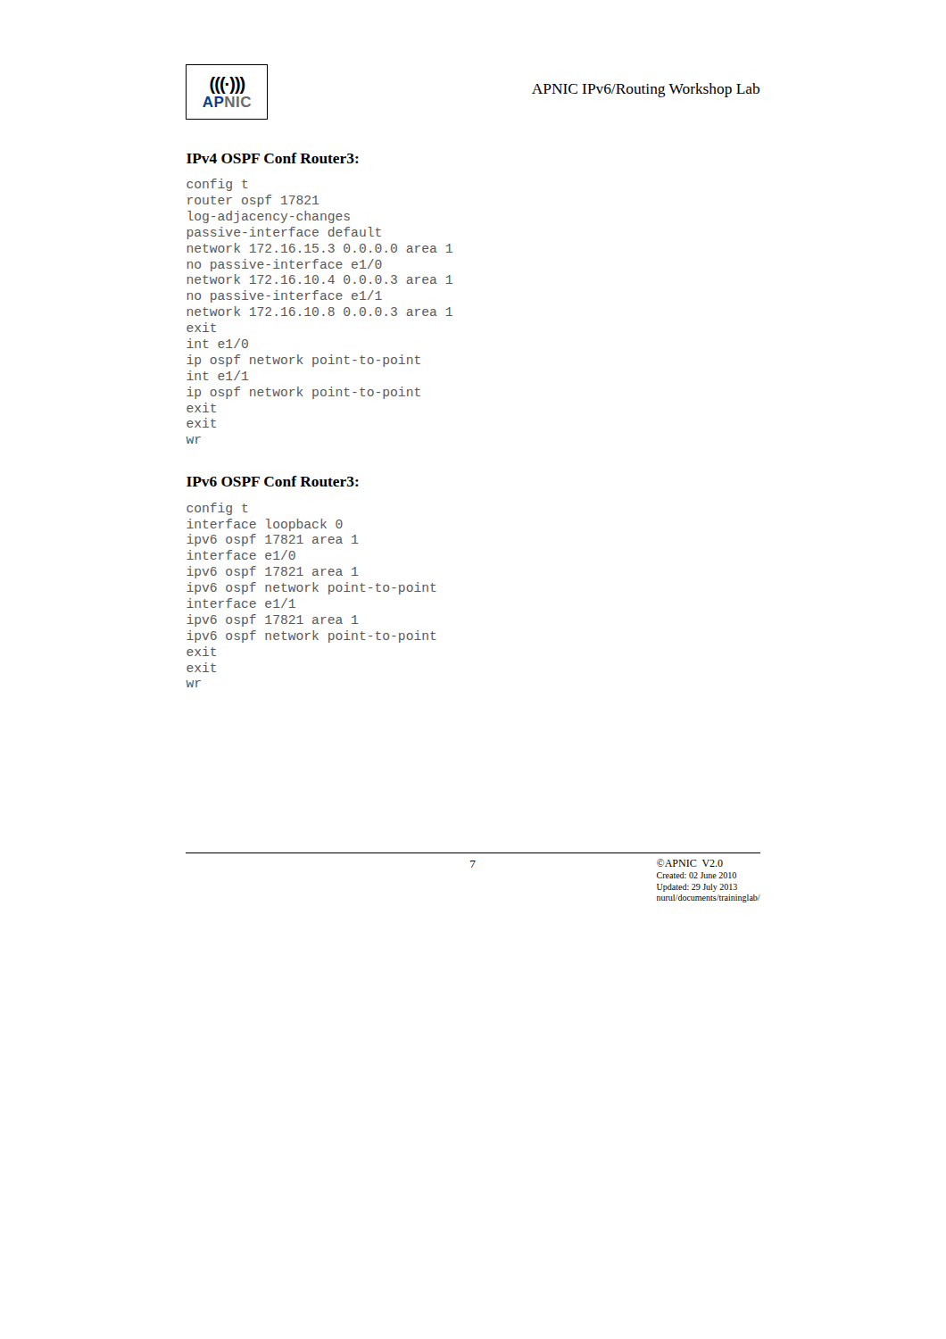(((·)))
AP NIC
APNIC IPv6/Routing Workshop Lab
IPv4 OSPF Conf Router3:
config t
router ospf 17821
log-adjacency-changes
passive-interface default
network 172.16.15.3 0.0.0.0 area 1
no passive-interface e1/0
network 172.16.10.4 0.0.0.3 area 1
no passive-interface e1/1
network 172.16.10.8 0.0.0.3 area 1
exit
int e1/0
ip ospf network point-to-point
int e1/1
ip ospf network point-to-point
exit
exit
wr
IPv6 OSPF Conf Router3:
config t
interface loopback 0
ipv6 ospf 17821 area 1
interface e1/0
ipv6 ospf 17821 area 1
ipv6 ospf network point-to-point
interface e1/1
ipv6 ospf 17821 area 1
ipv6 ospf network point-to-point
exit
exit
wr
7
©APNIC V2.0
Created: 02 June 2010
Updated: 29 July 2013
nurul/documents/traininglab/